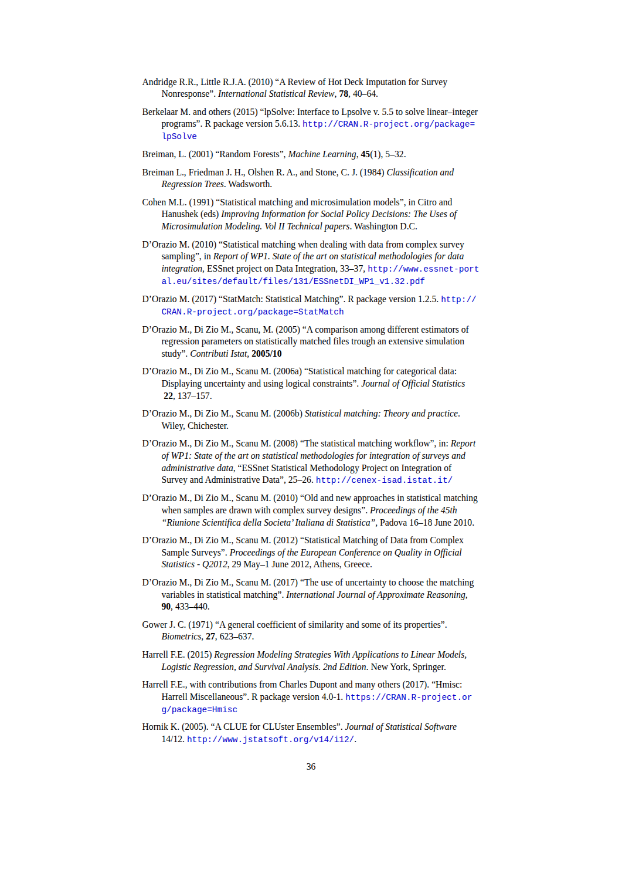Andridge R.R., Little R.J.A. (2010) “A Review of Hot Deck Imputation for Survey Nonresponse”. International Statistical Review, 78, 40–64.
Berkelaar M. and others (2015) “lpSolve: Interface to Lpsolve v. 5.5 to solve linear–integer programs”. R package version 5.6.13. http://CRAN.R-project.org/package=lpSolve
Breiman, L. (2001) “Random Forests”, Machine Learning, 45(1), 5–32.
Breiman L., Friedman J. H., Olshen R. A., and Stone, C. J. (1984) Classification and Regression Trees. Wadsworth.
Cohen M.L. (1991) “Statistical matching and microsimulation models”, in Citro and Hanushek (eds) Improving Information for Social Policy Decisions: The Uses of Microsimulation Modeling. Vol II Technical papers. Washington D.C.
D’Orazio M. (2010) “Statistical matching when dealing with data from complex survey sampling”, in Report of WP1. State of the art on statistical methodologies for data integration, ESSnet project on Data Integration, 33–37, http://www.essnet-portal.eu/sites/default/files/131/ESSnetDI_WP1_v1.32.pdf
D’Orazio M. (2017) “StatMatch: Statistical Matching”. R package version 1.2.5. http://CRAN.R-project.org/package=StatMatch
D’Orazio M., Di Zio M., Scanu, M. (2005) “A comparison among different estimators of regression parameters on statistically matched files trough an extensive simulation study”. Contributi Istat, 2005/10
D’Orazio M., Di Zio M., Scanu M. (2006a) “Statistical matching for categorical data: Displaying uncertainty and using logical constraints”. Journal of Official Statistics 22, 137–157.
D’Orazio M., Di Zio M., Scanu M. (2006b) Statistical matching: Theory and practice. Wiley, Chichester.
D’Orazio M., Di Zio M., Scanu M. (2008) “The statistical matching workflow”, in: Report of WP1: State of the art on statistical methodologies for integration of surveys and administrative data, “ESSnet Statistical Methodology Project on Integration of Survey and Administrative Data”, 25–26. http://cenex-isad.istat.it/
D’Orazio M., Di Zio M., Scanu M. (2010) “Old and new approaches in statistical matching when samples are drawn with complex survey designs”. Proceedings of the 45th “Riunione Scientifica della Societa’ Italiana di Statistica”, Padova 16–18 June 2010.
D’Orazio M., Di Zio M., Scanu M. (2012) “Statistical Matching of Data from Complex Sample Surveys”. Proceedings of the European Conference on Quality in Official Statistics - Q2012, 29 May–1 June 2012, Athens, Greece.
D’Orazio M., Di Zio M., Scanu M. (2017) “The use of uncertainty to choose the matching variables in statistical matching”. International Journal of Approximate Reasoning, 90, 433–440.
Gower J. C. (1971) “A general coefficient of similarity and some of its properties”. Biometrics, 27, 623–637.
Harrell F.E. (2015) Regression Modeling Strategies With Applications to Linear Models, Logistic Regression, and Survival Analysis. 2nd Edition. New York, Springer.
Harrell F.E., with contributions from Charles Dupont and many others (2017). “Hmisc: Harrell Miscellaneous”. R package version 4.0-1. https://CRAN.R-project.org/package=Hmisc
Hornik K. (2005). “A CLUE for CLUster Ensembles”. Journal of Statistical Software 14/12. http://www.jstatsoft.org/v14/i12/.
36